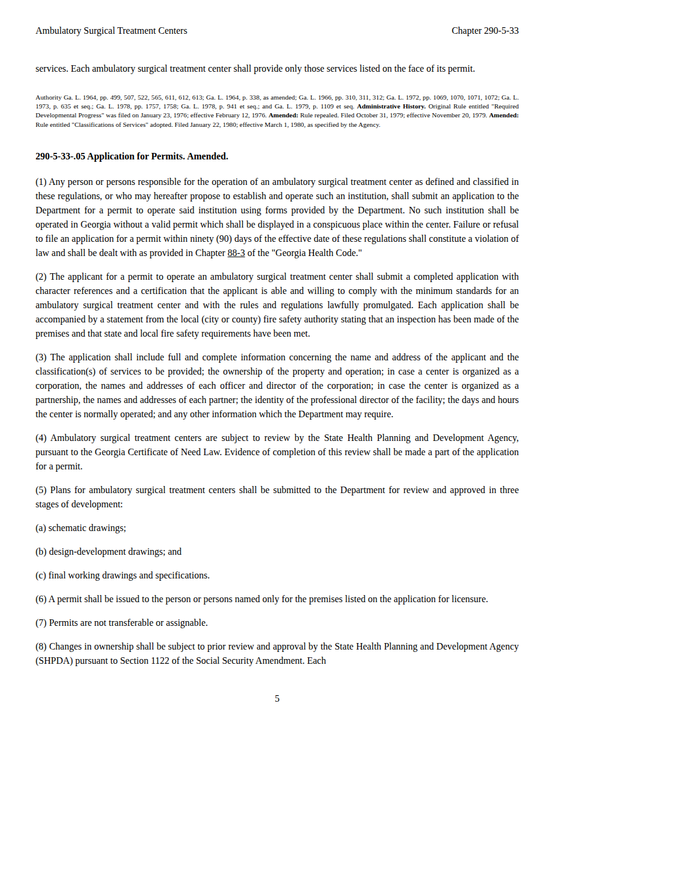Ambulatory Surgical Treatment Centers
Chapter 290-5-33
services. Each ambulatory surgical treatment center shall provide only those services listed on the face of its permit.
Authority Ga. L. 1964, pp. 499, 507, 522, 565, 611, 612, 613; Ga. L. 1964, p. 338, as amended; Ga. L. 1966, pp. 310, 311, 312; Ga. L. 1972, pp. 1069, 1070, 1071, 1072; Ga. L. 1973, p. 635 et seq.; Ga. L. 1978, pp. 1757, 1758; Ga. L. 1978, p. 941 et seq.; and Ga. L. 1979, p. 1109 et seq. Administrative History. Original Rule entitled "Required Developmental Progress" was filed on January 23, 1976; effective February 12, 1976. Amended: Rule repealed. Filed October 31, 1979; effective November 20, 1979. Amended: Rule entitled "Classifications of Services" adopted. Filed January 22, 1980; effective March 1, 1980, as specified by the Agency.
290-5-33-.05 Application for Permits. Amended.
(1) Any person or persons responsible for the operation of an ambulatory surgical treatment center as defined and classified in these regulations, or who may hereafter propose to establish and operate such an institution, shall submit an application to the Department for a permit to operate said institution using forms provided by the Department. No such institution shall be operated in Georgia without a valid permit which shall be displayed in a conspicuous place within the center. Failure or refusal to file an application for a permit within ninety (90) days of the effective date of these regulations shall constitute a violation of law and shall be dealt with as provided in Chapter 88-3 of the "Georgia Health Code."
(2) The applicant for a permit to operate an ambulatory surgical treatment center shall submit a completed application with character references and a certification that the applicant is able and willing to comply with the minimum standards for an ambulatory surgical treatment center and with the rules and regulations lawfully promulgated. Each application shall be accompanied by a statement from the local (city or county) fire safety authority stating that an inspection has been made of the premises and that state and local fire safety requirements have been met.
(3) The application shall include full and complete information concerning the name and address of the applicant and the classification(s) of services to be provided; the ownership of the property and operation; in case a center is organized as a corporation, the names and addresses of each officer and director of the corporation; in case the center is organized as a partnership, the names and addresses of each partner; the identity of the professional director of the facility; the days and hours the center is normally operated; and any other information which the Department may require.
(4) Ambulatory surgical treatment centers are subject to review by the State Health Planning and Development Agency, pursuant to the Georgia Certificate of Need Law. Evidence of completion of this review shall be made a part of the application for a permit.
(5) Plans for ambulatory surgical treatment centers shall be submitted to the Department for review and approved in three stages of development:
(a) schematic drawings;
(b) design-development drawings; and
(c) final working drawings and specifications.
(6) A permit shall be issued to the person or persons named only for the premises listed on the application for licensure.
(7) Permits are not transferable or assignable.
(8) Changes in ownership shall be subject to prior review and approval by the State Health Planning and Development Agency (SHPDA) pursuant to Section 1122 of the Social Security Amendment. Each
5